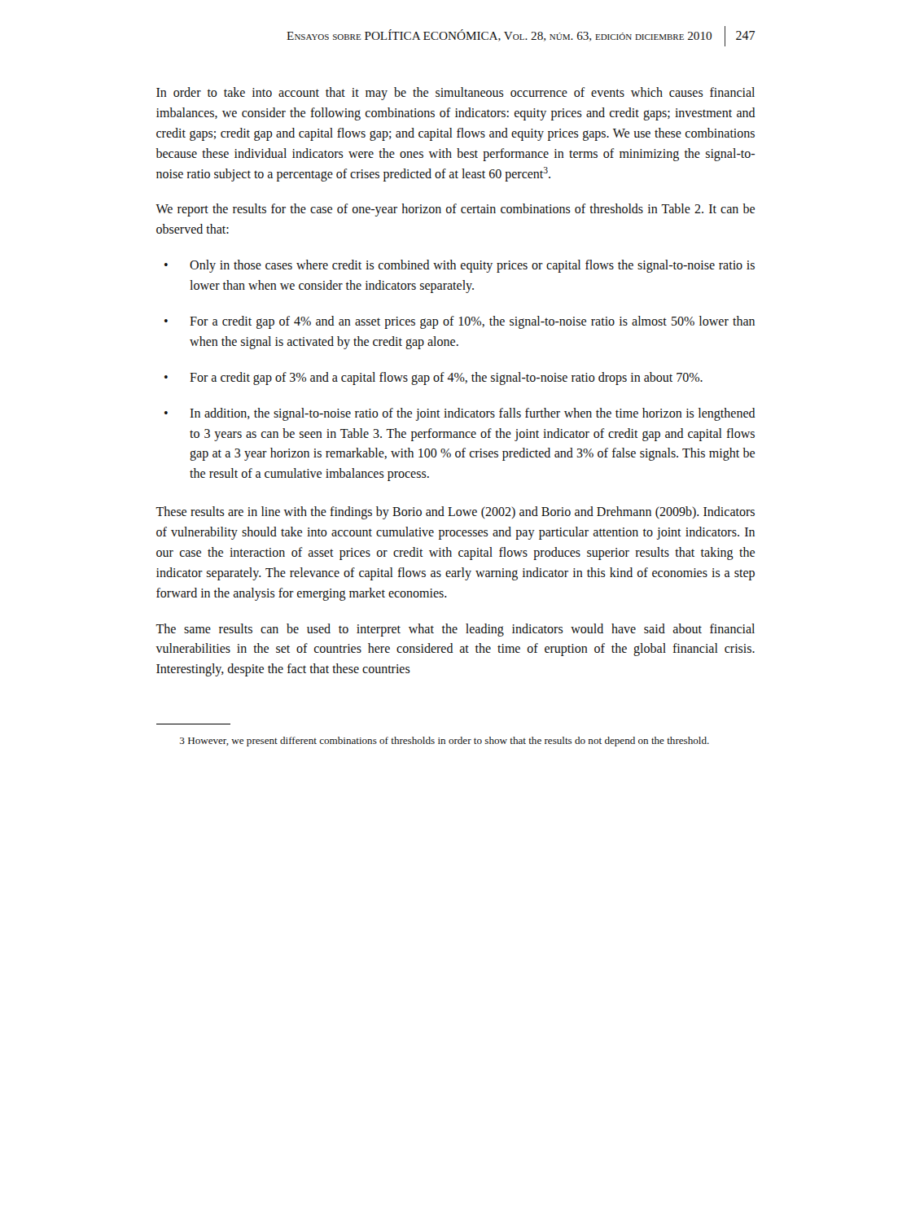Ensayos sobre POLÍTICA ECONÓMICA, Vol. 28, núm. 63, edición diciembre 2010
247
In order to take into account that it may be the simultaneous occurrence of events which causes financial imbalances, we consider the following combinations of indicators: equity prices and credit gaps; investment and credit gaps; credit gap and capital flows gap; and capital flows and equity prices gaps. We use these combinations because these individual indicators were the ones with best performance in terms of minimizing the signal-to-noise ratio subject to a percentage of crises predicted of at least 60 percent3.
We report the results for the case of one-year horizon of certain combinations of thresholds in Table 2. It can be observed that:
Only in those cases where credit is combined with equity prices or capital flows the signal-to-noise ratio is lower than when we consider the indicators separately.
For a credit gap of 4% and an asset prices gap of 10%, the signal-to-noise ratio is almost 50% lower than when the signal is activated by the credit gap alone.
For a credit gap of 3% and a capital flows gap of 4%, the signal-to-noise ratio drops in about 70%.
In addition, the signal-to-noise ratio of the joint indicators falls further when the time horizon is lengthened to 3 years as can be seen in Table 3. The performance of the joint indicator of credit gap and capital flows gap at a 3 year horizon is remarkable, with 100 % of crises predicted and 3% of false signals. This might be the result of a cumulative imbalances process.
These results are in line with the findings by Borio and Lowe (2002) and Borio and Drehmann (2009b). Indicators of vulnerability should take into account cumulative processes and pay particular attention to joint indicators. In our case the interaction of asset prices or credit with capital flows produces superior results that taking the indicator separately. The relevance of capital flows as early warning indicator in this kind of economies is a step forward in the analysis for emerging market economies.
The same results can be used to interpret what the leading indicators would have said about financial vulnerabilities in the set of countries here considered at the time of eruption of the global financial crisis. Interestingly, despite the fact that these countries
3 However, we present different combinations of thresholds in order to show that the results do not depend on the threshold.